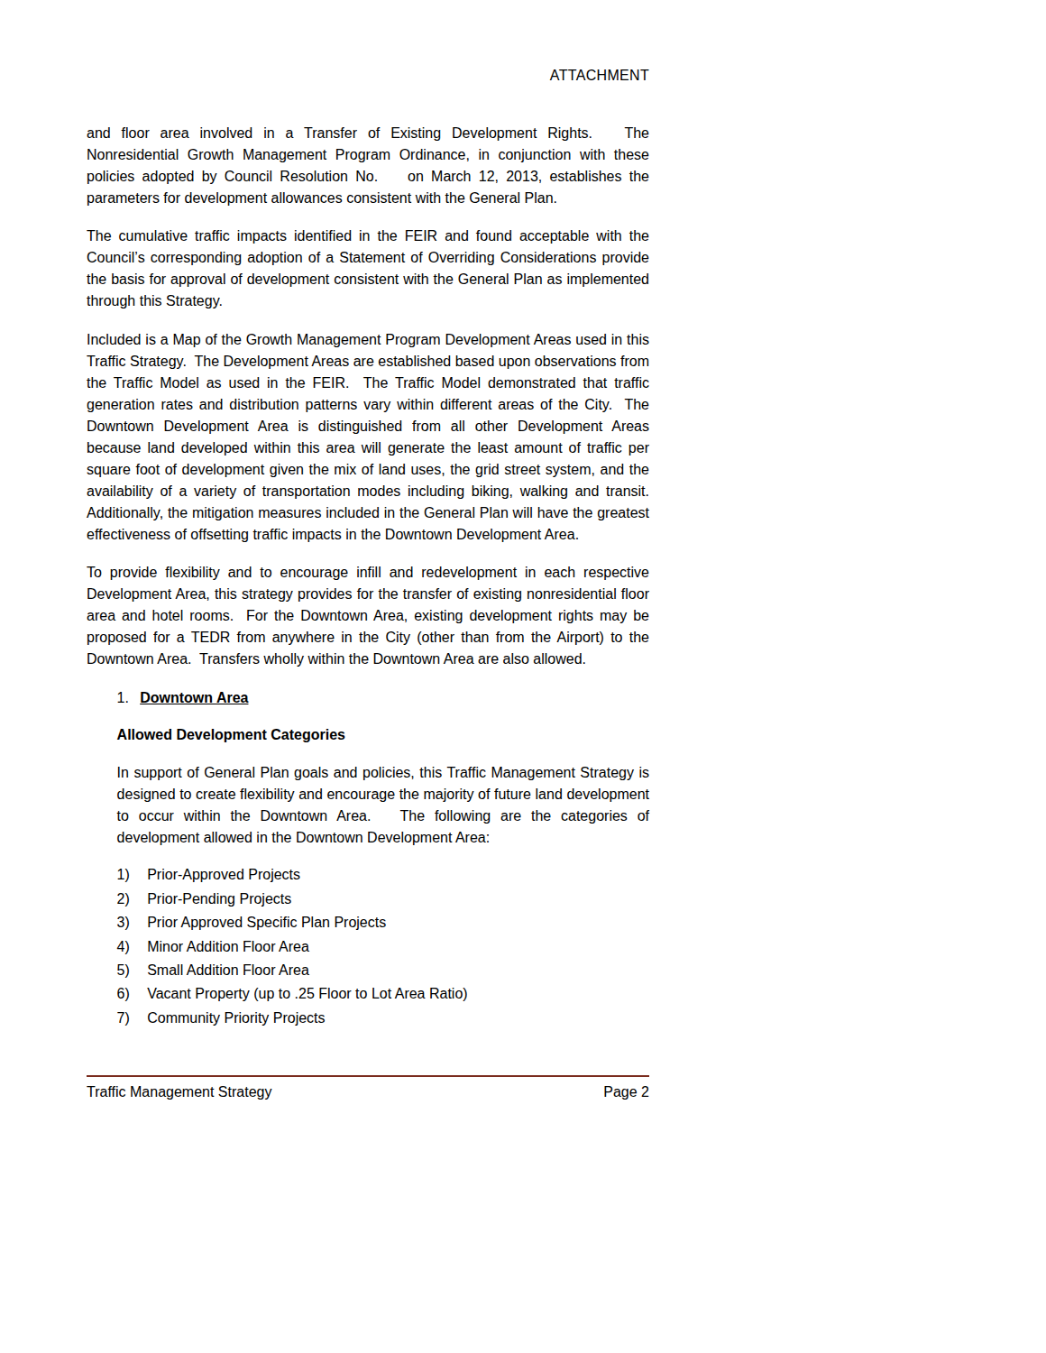ATTACHMENT
and floor area involved in a Transfer of Existing Development Rights. The Nonresidential Growth Management Program Ordinance, in conjunction with these policies adopted by Council Resolution No. on March 12, 2013, establishes the parameters for development allowances consistent with the General Plan.
The cumulative traffic impacts identified in the FEIR and found acceptable with the Council’s corresponding adoption of a Statement of Overriding Considerations provide the basis for approval of development consistent with the General Plan as implemented through this Strategy.
Included is a Map of the Growth Management Program Development Areas used in this Traffic Strategy. The Development Areas are established based upon observations from the Traffic Model as used in the FEIR. The Traffic Model demonstrated that traffic generation rates and distribution patterns vary within different areas of the City. The Downtown Development Area is distinguished from all other Development Areas because land developed within this area will generate the least amount of traffic per square foot of development given the mix of land uses, the grid street system, and the availability of a variety of transportation modes including biking, walking and transit. Additionally, the mitigation measures included in the General Plan will have the greatest effectiveness of offsetting traffic impacts in the Downtown Development Area.
To provide flexibility and to encourage infill and redevelopment in each respective Development Area, this strategy provides for the transfer of existing nonresidential floor area and hotel rooms. For the Downtown Area, existing development rights may be proposed for a TEDR from anywhere in the City (other than from the Airport) to the Downtown Area. Transfers wholly within the Downtown Area are also allowed.
1. Downtown Area
Allowed Development Categories
In support of General Plan goals and policies, this Traffic Management Strategy is designed to create flexibility and encourage the majority of future land development to occur within the Downtown Area. The following are the categories of development allowed in the Downtown Development Area:
1) Prior-Approved Projects
2) Prior-Pending Projects
3) Prior Approved Specific Plan Projects
4) Minor Addition Floor Area
5) Small Addition Floor Area
6) Vacant Property (up to .25 Floor to Lot Area Ratio)
7) Community Priority Projects
Traffic Management Strategy Page 2